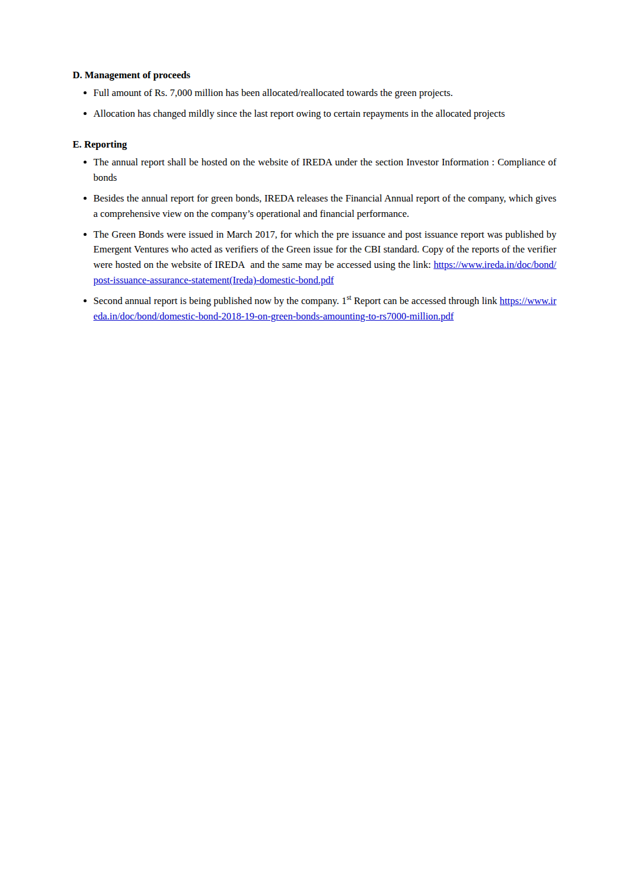D. Management of proceeds
Full amount of Rs. 7,000 million has been allocated/reallocated towards the green projects.
Allocation has changed mildly since the last report owing to certain repayments in the allocated projects
E. Reporting
The annual report shall be hosted on the website of IREDA under the section Investor Information : Compliance of bonds
Besides the annual report for green bonds, IREDA releases the Financial Annual report of the company, which gives a comprehensive view on the company’s operational and financial performance.
The Green Bonds were issued in March 2017, for which the pre issuance and post issuance report was published by Emergent Ventures who acted as verifiers of the Green issue for the CBI standard. Copy of the reports of the verifier were hosted on the website of IREDA and the same may be accessed using the link: https://www.ireda.in/doc/bond/post-issuance-assurance-statement(Ireda)-domestic-bond.pdf
Second annual report is being published now by the company. 1st Report can be accessed through link https://www.ireda.in/doc/bond/domestic-bond-2018-19-on-green-bonds-amounting-to-rs7000-million.pdf